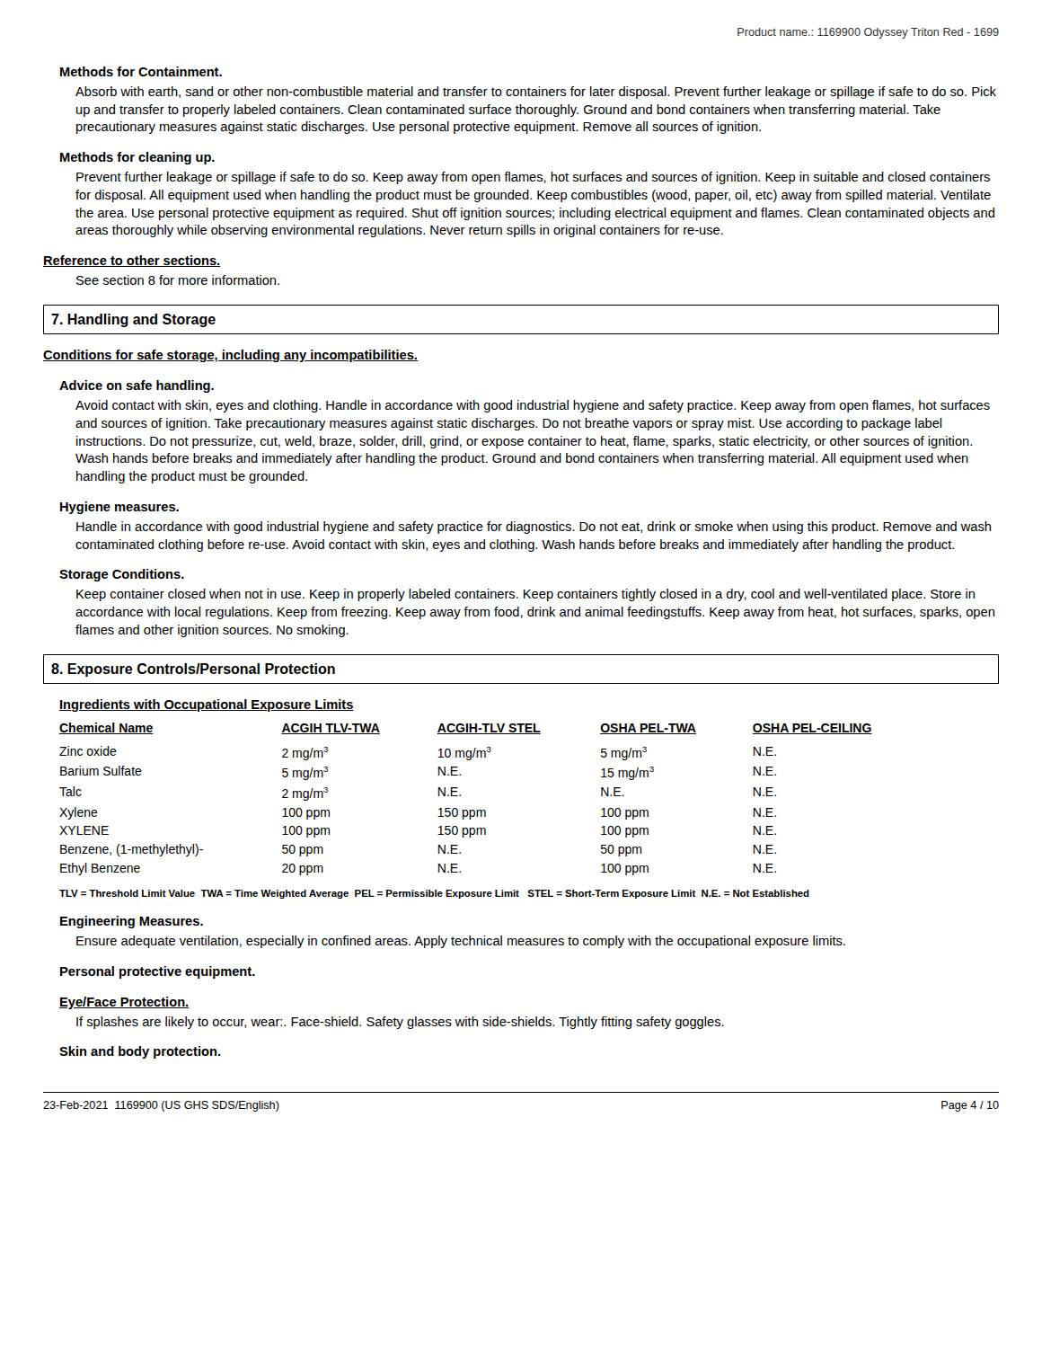Product name.: 1169900 Odyssey Triton Red - 1699
Methods for Containment.
Absorb with earth, sand or other non-combustible material and transfer to containers for later disposal. Prevent further leakage or spillage if safe to do so. Pick up and transfer to properly labeled containers. Clean contaminated surface thoroughly. Ground and bond containers when transferring material. Take precautionary measures against static discharges. Use personal protective equipment. Remove all sources of ignition.
Methods for cleaning up.
Prevent further leakage or spillage if safe to do so. Keep away from open flames, hot surfaces and sources of ignition. Keep in suitable and closed containers for disposal. All equipment used when handling the product must be grounded. Keep combustibles (wood, paper, oil, etc) away from spilled material. Ventilate the area. Use personal protective equipment as required. Shut off ignition sources; including electrical equipment and flames. Clean contaminated objects and areas thoroughly while observing environmental regulations. Never return spills in original containers for re-use.
Reference to other sections.
See section 8 for more information.
7. Handling and Storage
Conditions for safe storage, including any incompatibilities.
Advice on safe handling.
Avoid contact with skin, eyes and clothing. Handle in accordance with good industrial hygiene and safety practice. Keep away from open flames, hot surfaces and sources of ignition. Take precautionary measures against static discharges. Do not breathe vapors or spray mist. Use according to package label instructions. Do not pressurize, cut, weld, braze, solder, drill, grind, or expose container to heat, flame, sparks, static electricity, or other sources of ignition. Wash hands before breaks and immediately after handling the product. Ground and bond containers when transferring material. All equipment used when handling the product must be grounded.
Hygiene measures.
Handle in accordance with good industrial hygiene and safety practice for diagnostics. Do not eat, drink or smoke when using this product. Remove and wash contaminated clothing before re-use. Avoid contact with skin, eyes and clothing. Wash hands before breaks and immediately after handling the product.
Storage Conditions.
Keep container closed when not in use. Keep in properly labeled containers. Keep containers tightly closed in a dry, cool and well-ventilated place. Store in accordance with local regulations. Keep from freezing. Keep away from food, drink and animal feedingstuffs. Keep away from heat, hot surfaces, sparks, open flames and other ignition sources. No smoking.
8. Exposure Controls/Personal Protection
Ingredients with Occupational Exposure Limits
| Chemical Name | ACGIH TLV-TWA | ACGIH-TLV STEL | OSHA PEL-TWA | OSHA PEL-CEILING |
| --- | --- | --- | --- | --- |
| Zinc oxide | 2 mg/m 3 | 10 mg/m 3 | 5 mg/m 3 | N.E. |
| Barium Sulfate | 5 mg/m 3 | N.E. | 15 mg/m 3 | N.E. |
| Talc | 2 mg/m 3 | N.E. | N.E. | N.E. |
| Xylene | 100 ppm | 150 ppm | 100 ppm | N.E. |
| XYLENE | 100 ppm | 150 ppm | 100 ppm | N.E. |
| Benzene, (1-methylethyl)- | 50 ppm | N.E. | 50 ppm | N.E. |
| Ethyl Benzene | 20 ppm | N.E. | 100 ppm | N.E. |
TLV = Threshold Limit Value TWA = Time Weighted Average PEL = Permissible Exposure Limit STEL = Short-Term Exposure Limit N.E. = Not Established
Engineering Measures.
Ensure adequate ventilation, especially in confined areas. Apply technical measures to comply with the occupational exposure limits.
Personal protective equipment.
Eye/Face Protection.
If splashes are likely to occur, wear:. Face-shield. Safety glasses with side-shields. Tightly fitting safety goggles.
Skin and body protection.
23-Feb-2021 1169900 (US GHS SDS/English)
Page 4 / 10